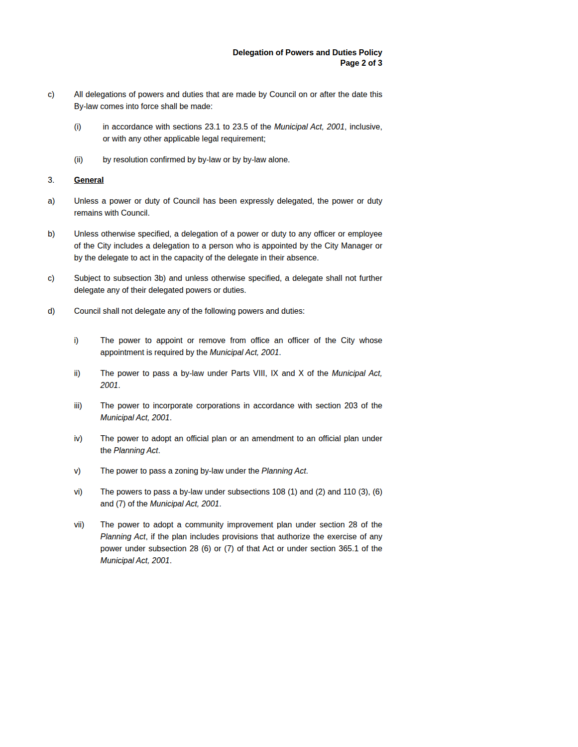Delegation of Powers and Duties Policy
Page 2 of 3
| c) | All delegations of powers and duties that are made by Council on or after the date this By-law comes into force shall be made: |
| (i) | in accordance with sections 23.1 to 23.5 of the Municipal Act, 2001 , inclusive, or with any other applicable legal requirement; |
| (ii) | by resolution confirmed by by-law or by by-law alone. |
| 3. | General |
| a) | Unless a power or duty of Council has been expressly delegated, the power or duty remains with Council. |
| b) | Unless otherwise specified, a delegation of a power or duty to any officer or employee of the City includes a delegation to a person who is appointed by the City Manager or by the delegate to act in the capacity of the delegate in their absence. |
| c) | Subject to subsection 3b) and unless otherwise specified, a delegate shall not further delegate any of their delegated powers or duties. |
| d) | Council shall not delegate any of the following powers and duties: |
| i) | The power to appoint or remove from office an officer of the City whose appointment is required by the Municipal Act, 2001 . |
| ii) | The power to pass a by-law under Parts VIII, IX and X of the Municipal Act, 2001 . |
| iii) | The power to incorporate corporations in accordance with section 203 of the Municipal Act, 2001 . |
| iv) | The power to adopt an official plan or an amendment to an official plan under the Planning Act . |
| v) | The power to pass a zoning by-law under the Planning Act . |
| vi) | The powers to pass a by-law under subsections 108 (1) and (2) and 110 (3), (6) and (7) of the Municipal Act, 2001 . |
| vii) | The power to adopt a community improvement plan under section 28 of the Planning Act , if the plan includes provisions that authorize the exercise of any power under subsection 28 (6) or (7) of that Act or under section 365.1 of the Municipal Act, 2001 . |